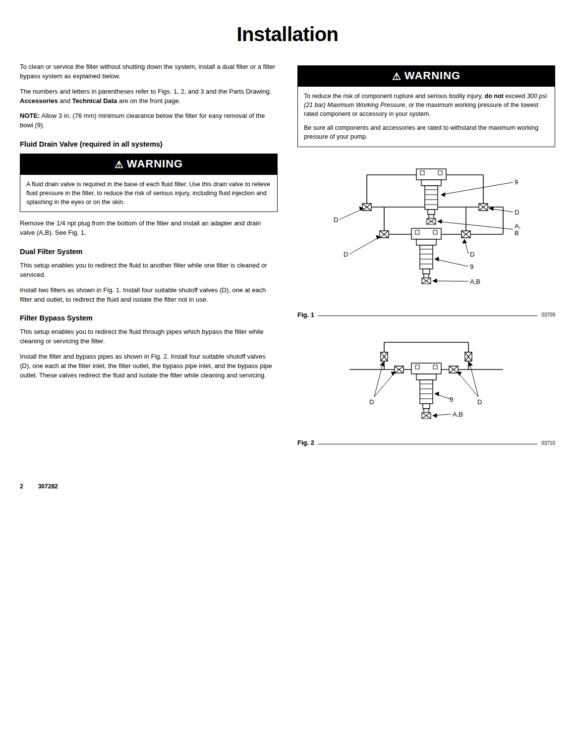Installation
To clean or service the filter without shutting down the system, install a dual filter or a filter bypass system as explained below.
The numbers and letters in parentheses refer to Figs. 1, 2, and 3 and the Parts Drawing. Accessories and Technical Data are on the front page.
NOTE: Allow 3 in. (76 mm) minimum clearance below the filter for easy removal of the bowl (9).
Fluid Drain Valve (required in all systems)
⚠WARNING
A fluid drain valve is required in the base of each fluid filter. Use this drain valve to relieve fluid pressure in the filter, to reduce the risk of serious injury, including fluid injection and splashing in the eyes or on the skin.
Remove the 1/4 npt plug from the bottom of the filter and install an adapter and drain valve (A,B). See Fig. 1.
Dual Filter System
This setup enables you to redirect the fluid to another filter while one filter is cleaned or serviced.
Install two filters as shown in Fig. 1. Install four suitable shutoff valves (D), one at each filter and outlet, to redirect the fluid and isolate the filter not in use.
Filter Bypass System
This setup enables you to redirect the fluid through pipes which bypass the filter while cleaning or servicing the filter.
Install the filter and bypass pipes as shown in Fig. 2. Install four suitable shutoff valves (D), one each at the filter inlet, the filter outlet, the bypass pipe inlet, and the bypass pipe outlet. These valves redirect the fluid and isolate the filter while cleaning and servicing.
⚠WARNING
To reduce the risk of component rupture and serious bodily injury, do not exceed 300 psi (21 bar) Maximum Working Pressure, or the maximum working pressure of the lowest rated component or accessory in your system.
Be sure all components and accessories are rated to withstand the maximum working pressure of your pump.
9 D A, B D D D 9 A,B
Fig. 1 03709
D 9 D A,B
Fig. 2 03710
2307282